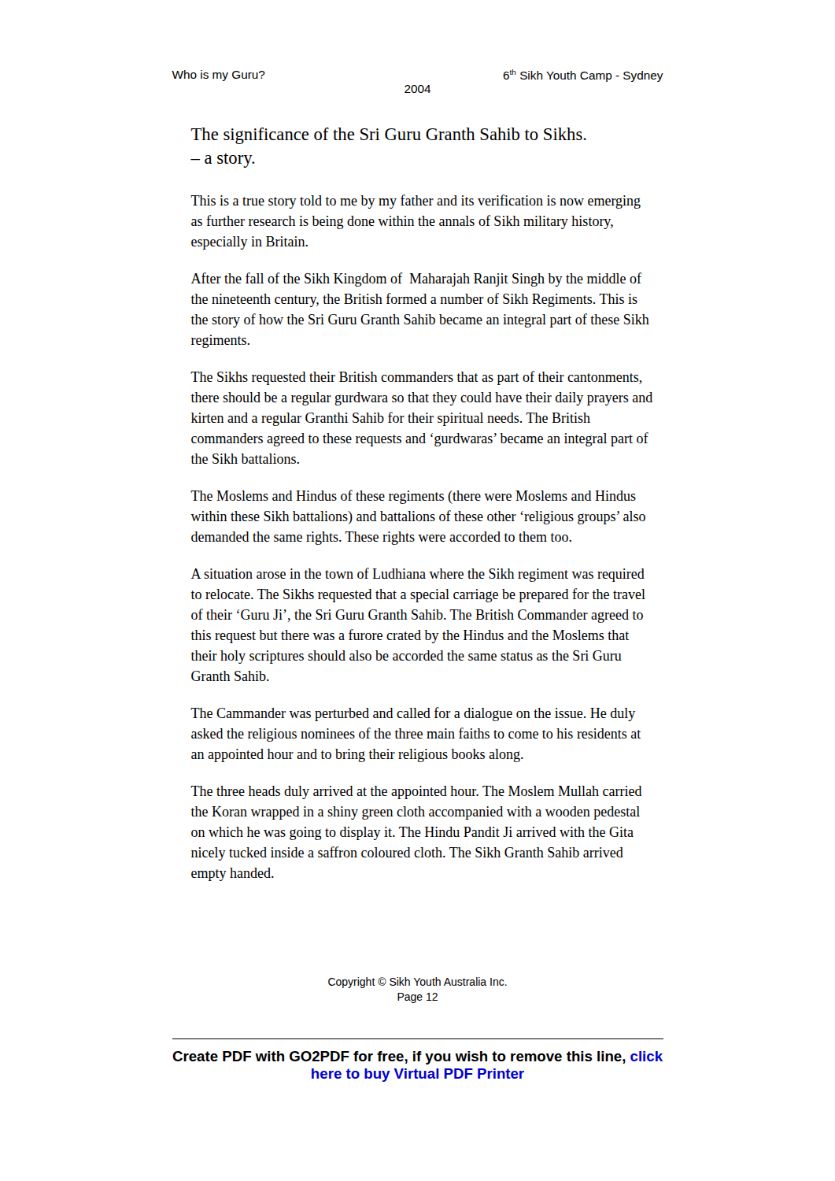Who is my Guru? 6th Sikh Youth Camp - Sydney
2004
The significance of the Sri Guru Granth Sahib to Sikhs.
– a story.
This is a true story told to me by my father and its verification is now emerging as further research is being done within the annals of Sikh military history, especially in Britain.
After the fall of the Sikh Kingdom of Maharajah Ranjit Singh by the middle of the nineteenth century, the British formed a number of Sikh Regiments. This is the story of how the Sri Guru Granth Sahib became an integral part of these Sikh regiments.
The Sikhs requested their British commanders that as part of their cantonments, there should be a regular gurdwara so that they could have their daily prayers and kirten and a regular Granthi Sahib for their spiritual needs. The British commanders agreed to these requests and ‘gurdwaras’ became an integral part of the Sikh battalions.
The Moslems and Hindus of these regiments (there were Moslems and Hindus within these Sikh battalions) and battalions of these other ‘religious groups’ also demanded the same rights. These rights were accorded to them too.
A situation arose in the town of Ludhiana where the Sikh regiment was required to relocate. The Sikhs requested that a special carriage be prepared for the travel of their ‘Guru Ji’, the Sri Guru Granth Sahib. The British Commander agreed to this request but there was a furore crated by the Hindus and the Moslems that their holy scriptures should also be accorded the same status as the Sri Guru Granth Sahib.
The Cammander was perturbed and called for a dialogue on the issue. He duly asked the religious nominees of the three main faiths to come to his residents at an appointed hour and to bring their religious books along.
The three heads duly arrived at the appointed hour. The Moslem Mullah carried the Koran wrapped in a shiny green cloth accompanied with a wooden pedestal on which he was going to display it. The Hindu Pandit Ji arrived with the Gita nicely tucked inside a saffron coloured cloth. The Sikh Granth Sahib arrived empty handed.
Copyright © Sikh Youth Australia Inc.
Page 12
Create PDF with GO2PDF for free, if you wish to remove this line, click here to buy Virtual PDF Printer